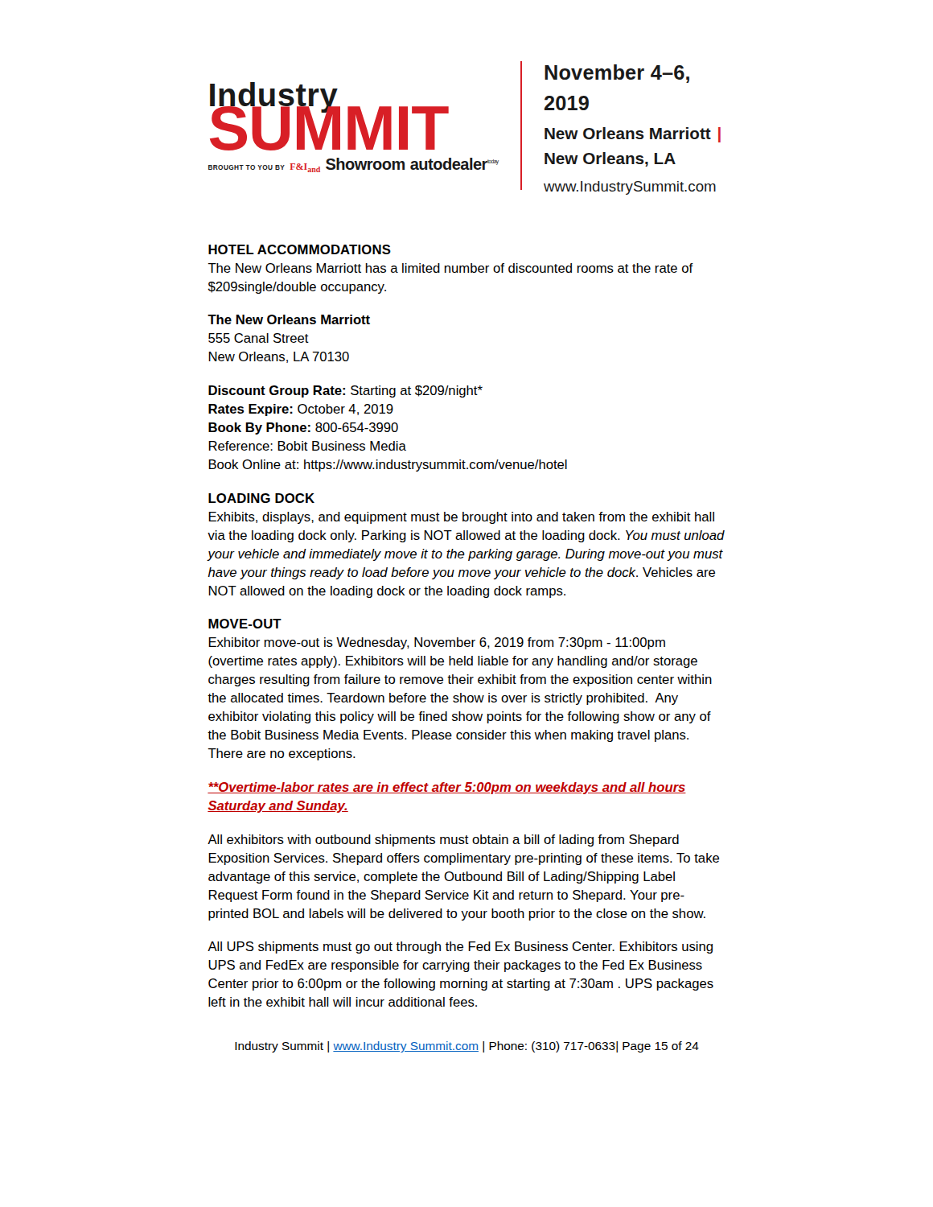Industry SUMMIT Brought to you by F&Iand Showroom autodealertoday
November 4–6, 2019
New Orleans Marriott | New Orleans, LA
www.IndustrySummit.com
HOTEL ACCOMMODATIONS
The New Orleans Marriott has a limited number of discounted rooms at the rate of $209single/double occupancy.
The New Orleans Marriott
555 Canal Street
New Orleans, LA 70130
Discount Group Rate: Starting at $209/night*
Rates Expire: October 4, 2019
Book By Phone: 800-654-3990
Reference: Bobit Business Media
Book Online at: https://www.industrysummit.com/venue/hotel
LOADING DOCK
Exhibits, displays, and equipment must be brought into and taken from the exhibit hall via the loading dock only. Parking is NOT allowed at the loading dock. You must unload your vehicle and immediately move it to the parking garage. During move-out you must have your things ready to load before you move your vehicle to the dock. Vehicles are NOT allowed on the loading dock or the loading dock ramps.
MOVE-OUT
Exhibitor move-out is Wednesday, November 6, 2019 from 7:30pm - 11:00pm (overtime rates apply). Exhibitors will be held liable for any handling and/or storage charges resulting from failure to remove their exhibit from the exposition center within the allocated times. Teardown before the show is over is strictly prohibited. Any exhibitor violating this policy will be fined show points for the following show or any of the Bobit Business Media Events. Please consider this when making travel plans. There are no exceptions.
**Overtime-labor rates are in effect after 5:00pm on weekdays and all hours Saturday and Sunday.
All exhibitors with outbound shipments must obtain a bill of lading from Shepard Exposition Services. Shepard offers complimentary pre-printing of these items. To take advantage of this service, complete the Outbound Bill of Lading/Shipping Label Request Form found in the Shepard Service Kit and return to Shepard. Your pre-printed BOL and labels will be delivered to your booth prior to the close on the show.
All UPS shipments must go out through the Fed Ex Business Center. Exhibitors using UPS and FedEx are responsible for carrying their packages to the Fed Ex Business Center prior to 6:00pm or the following morning at starting at 7:30am . UPS packages left in the exhibit hall will incur additional fees.
Industry Summit | www.Industry Summit.com | Phone: (310) 717-0633| Page 15 of 24